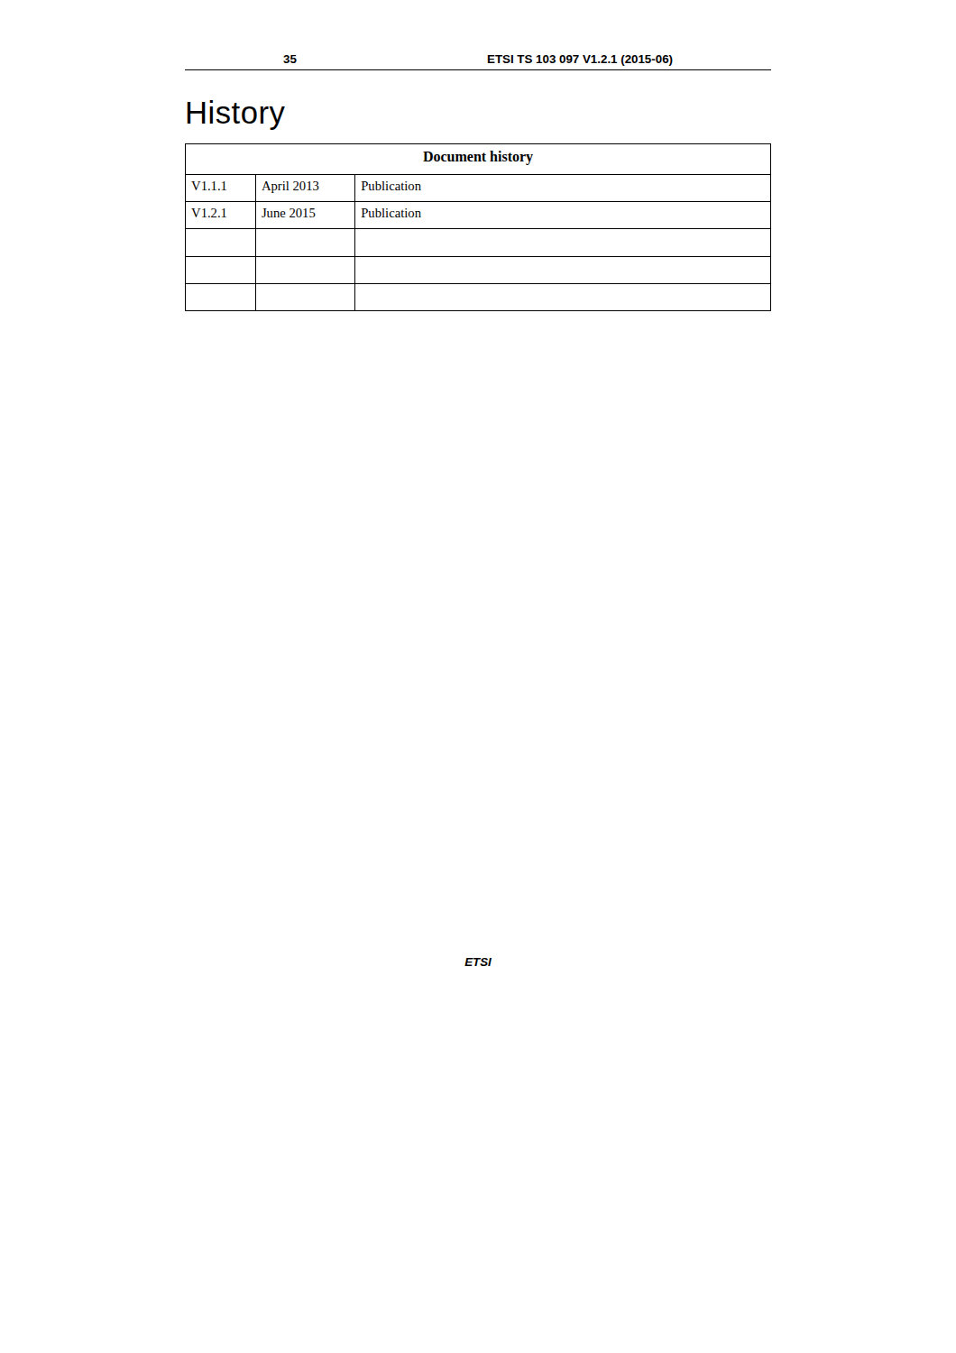35 ETSI TS 103 097 V1.2.1 (2015-06)
History
| Document history |
| --- |
| V1.1.1 | April 2013 | Publication |
| V1.2.1 | June 2015 | Publication |
ETSI